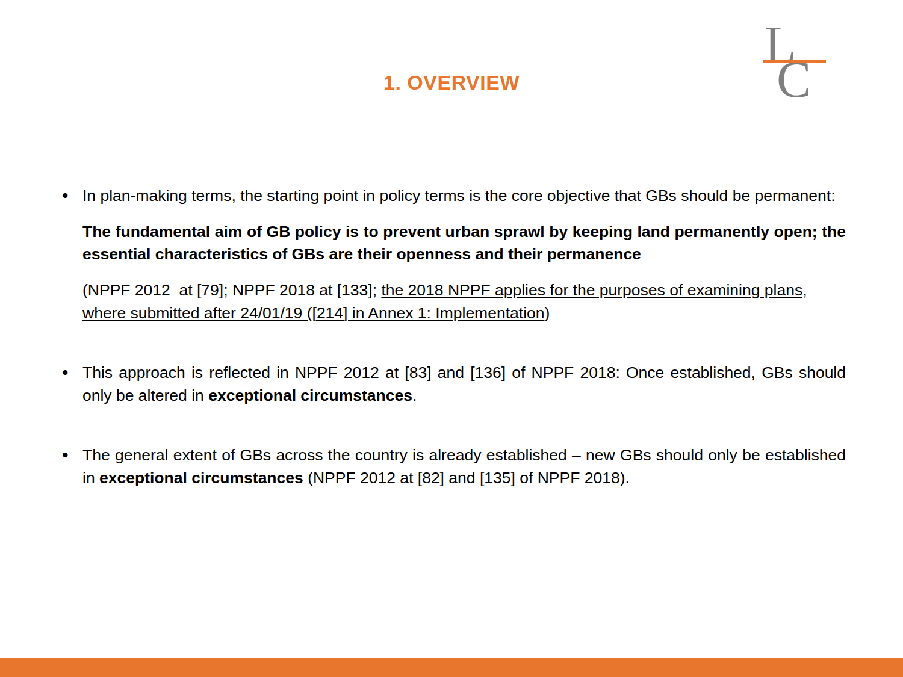L C
1. OVERVIEW
In plan-making terms, the starting point in policy terms is the core objective that GBs should be permanent:
The fundamental aim of GB policy is to prevent urban sprawl by keeping land permanently open; the essential characteristics of GBs are their openness and their permanence
(NPPF 2012 at [79]; NPPF 2018 at [133]; the 2018 NPPF applies for the purposes of examining plans, where submitted after 24/01/19 ([214] in Annex 1: Implementation)
This approach is reflected in NPPF 2012 at [83] and [136] of NPPF 2018: Once established, GBs should only be altered in exceptional circumstances.
The general extent of GBs across the country is already established – new GBs should only be established in exceptional circumstances (NPPF 2012 at [82] and [135] of NPPF 2018).